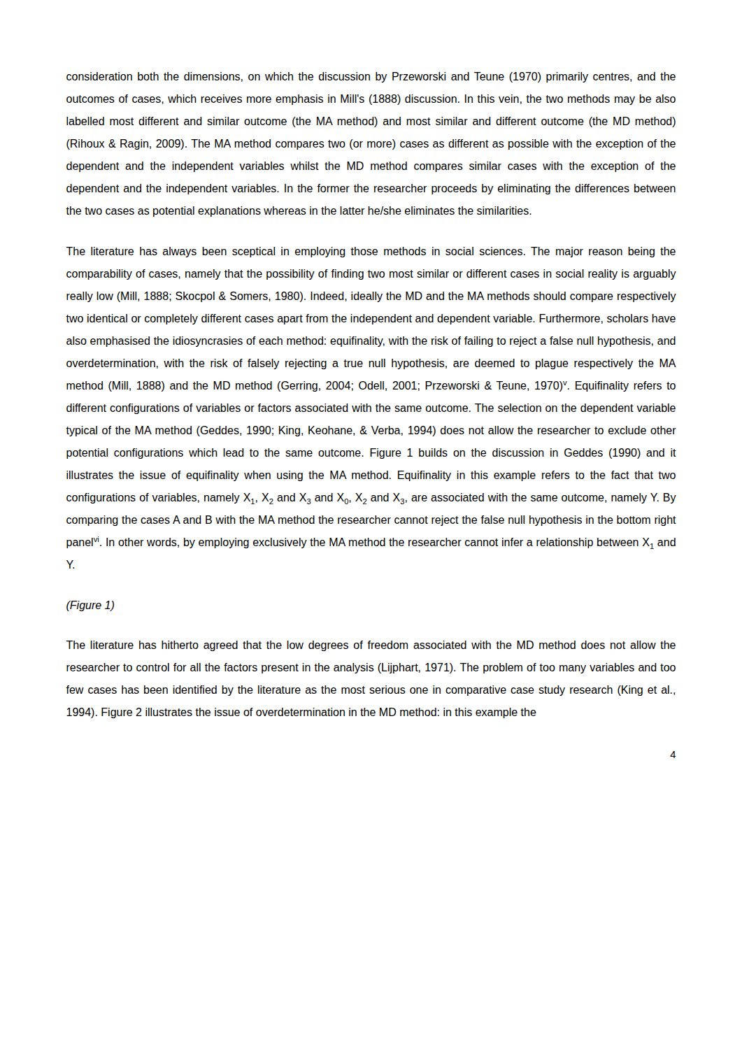consideration both the dimensions, on which the discussion by Przeworski and Teune (1970) primarily centres, and the outcomes of cases, which receives more emphasis in Mill's (1888) discussion. In this vein, the two methods may be also labelled most different and similar outcome (the MA method) and most similar and different outcome (the MD method) (Rihoux & Ragin, 2009). The MA method compares two (or more) cases as different as possible with the exception of the dependent and the independent variables whilst the MD method compares similar cases with the exception of the dependent and the independent variables. In the former the researcher proceeds by eliminating the differences between the two cases as potential explanations whereas in the latter he/she eliminates the similarities.
The literature has always been sceptical in employing those methods in social sciences. The major reason being the comparability of cases, namely that the possibility of finding two most similar or different cases in social reality is arguably really low (Mill, 1888; Skocpol & Somers, 1980). Indeed, ideally the MD and the MA methods should compare respectively two identical or completely different cases apart from the independent and dependent variable. Furthermore, scholars have also emphasised the idiosyncrasies of each method: equifinality, with the risk of failing to reject a false null hypothesis, and overdetermination, with the risk of falsely rejecting a true null hypothesis, are deemed to plague respectively the MA method (Mill, 1888) and the MD method (Gerring, 2004; Odell, 2001; Przeworski & Teune, 1970)v. Equifinality refers to different configurations of variables or factors associated with the same outcome. The selection on the dependent variable typical of the MA method (Geddes, 1990; King, Keohane, & Verba, 1994) does not allow the researcher to exclude other potential configurations which lead to the same outcome. Figure 1 builds on the discussion in Geddes (1990) and it illustrates the issue of equifinality when using the MA method. Equifinality in this example refers to the fact that two configurations of variables, namely X1, X2 and X3 and X0, X2 and X3, are associated with the same outcome, namely Y. By comparing the cases A and B with the MA method the researcher cannot reject the false null hypothesis in the bottom right panelvi. In other words, by employing exclusively the MA method the researcher cannot infer a relationship between X1 and Y.
(Figure 1)
The literature has hitherto agreed that the low degrees of freedom associated with the MD method does not allow the researcher to control for all the factors present in the analysis (Lijphart, 1971). The problem of too many variables and too few cases has been identified by the literature as the most serious one in comparative case study research (King et al., 1994). Figure 2 illustrates the issue of overdetermination in the MD method: in this example the
4